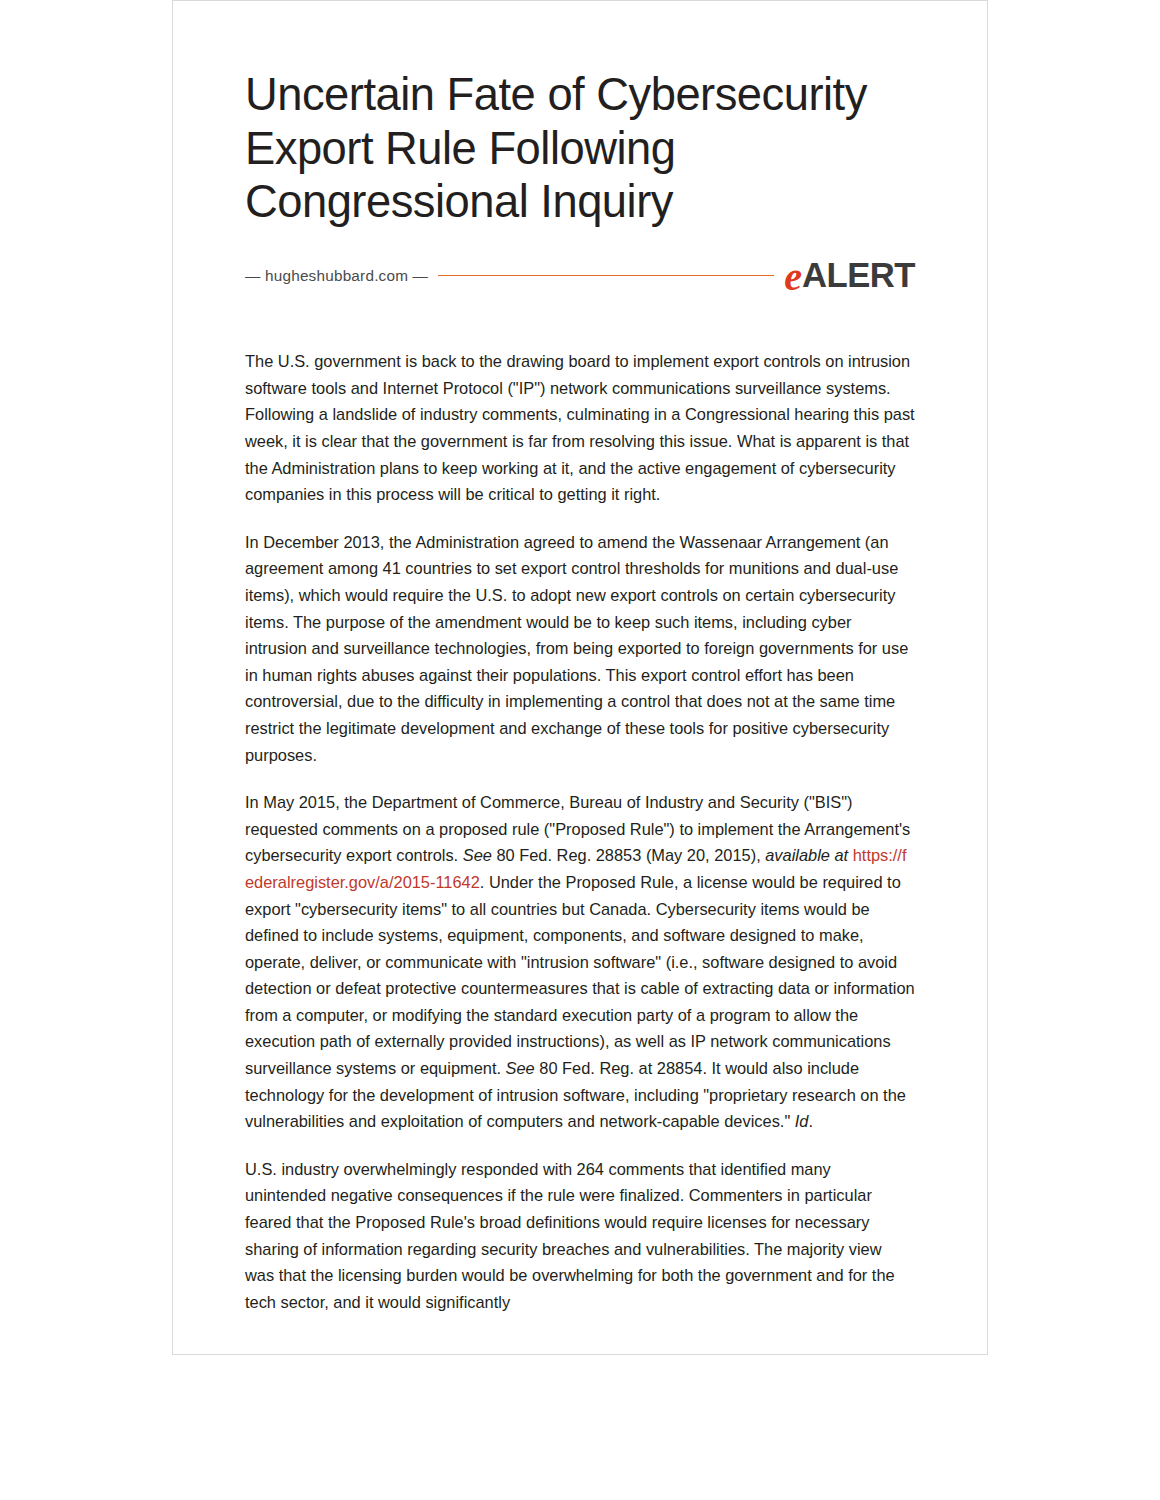Uncertain Fate of Cybersecurity Export Rule Following Congressional Inquiry
— hugheshubbard.com — eALERT
The U.S. government is back to the drawing board to implement export controls on intrusion software tools and Internet Protocol ("IP") network communications surveillance systems. Following a landslide of industry comments, culminating in a Congressional hearing this past week, it is clear that the government is far from resolving this issue. What is apparent is that the Administration plans to keep working at it, and the active engagement of cybersecurity companies in this process will be critical to getting it right.
In December 2013, the Administration agreed to amend the Wassenaar Arrangement (an agreement among 41 countries to set export control thresholds for munitions and dual-use items), which would require the U.S. to adopt new export controls on certain cybersecurity items. The purpose of the amendment would be to keep such items, including cyber intrusion and surveillance technologies, from being exported to foreign governments for use in human rights abuses against their populations. This export control effort has been controversial, due to the difficulty in implementing a control that does not at the same time restrict the legitimate development and exchange of these tools for positive cybersecurity purposes.
In May 2015, the Department of Commerce, Bureau of Industry and Security ("BIS") requested comments on a proposed rule ("Proposed Rule") to implement the Arrangement's cybersecurity export controls. See 80 Fed. Reg. 28853 (May 20, 2015), available at https://federalregister.gov/a/2015-11642. Under the Proposed Rule, a license would be required to export "cybersecurity items" to all countries but Canada. Cybersecurity items would be defined to include systems, equipment, components, and software designed to make, operate, deliver, or communicate with "intrusion software" (i.e., software designed to avoid detection or defeat protective countermeasures that is cable of extracting data or information from a computer, or modifying the standard execution party of a program to allow the execution path of externally provided instructions), as well as IP network communications surveillance systems or equipment. See 80 Fed. Reg. at 28854. It would also include technology for the development of intrusion software, including "proprietary research on the vulnerabilities and exploitation of computers and network-capable devices." Id.
U.S. industry overwhelmingly responded with 264 comments that identified many unintended negative consequences if the rule were finalized. Commenters in particular feared that the Proposed Rule's broad definitions would require licenses for necessary sharing of information regarding security breaches and vulnerabilities. The majority view was that the licensing burden would be overwhelming for both the government and for the tech sector, and it would significantly